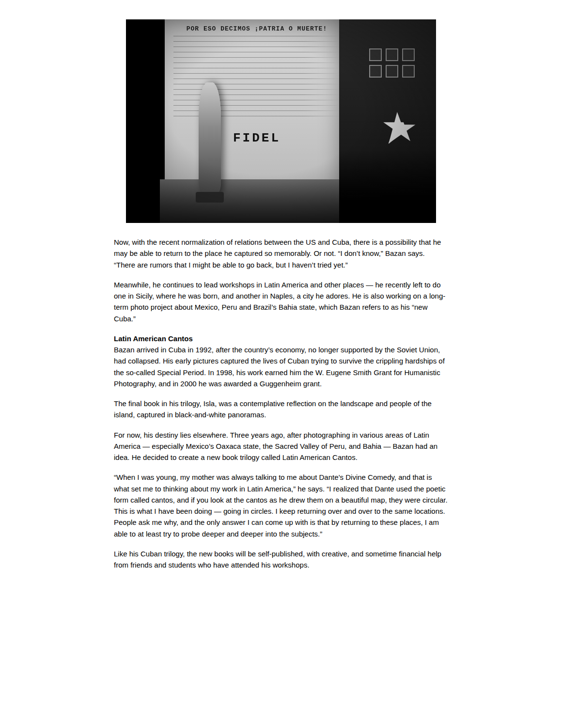POR ESO DECIMOS ¡PATRIA O MUERTE!
FIDEL
Now, with the recent normalization of relations between the US and Cuba, there is a possibility that he may be able to return to the place he captured so memorably. Or not. “I don’t know,” Bazan says. “There are rumors that I might be able to go back, but I haven’t tried yet.”
Meanwhile, he continues to lead workshops in Latin America and other places — he recently left to do one in Sicily, where he was born, and another in Naples, a city he adores. He is also working on a long-term photo project about Mexico, Peru and Brazil’s Bahia state, which Bazan refers to as his “new Cuba.”
Latin American Cantos
Bazan arrived in Cuba in 1992, after the country’s economy, no longer supported by the Soviet Union, had collapsed. His early pictures captured the lives of Cuban trying to survive the crippling hardships of the so-called Special Period. In 1998, his work earned him the W. Eugene Smith Grant for Humanistic Photography, and in 2000 he was awarded a Guggenheim grant.
The final book in his trilogy, Isla, was a contemplative reflection on the landscape and people of the island, captured in black-and-white panoramas.
For now, his destiny lies elsewhere. Three years ago, after photographing in various areas of Latin America — especially Mexico’s Oaxaca state, the Sacred Valley of Peru, and Bahia — Bazan had an idea. He decided to create a new book trilogy called Latin American Cantos.
“When I was young, my mother was always talking to me about Dante’s Divine Comedy, and that is what set me to thinking about my work in Latin America,” he says. “I realized that Dante used the poetic form called cantos, and if you look at the cantos as he drew them on a beautiful map, they were circular. This is what I have been doing — going in circles. I keep returning over and over to the same locations. People ask me why, and the only answer I can come up with is that by returning to these places, I am able to at least try to probe deeper and deeper into the subjects.”
Like his Cuban trilogy, the new books will be self-published, with creative, and sometime financial help from friends and students who have attended his workshops.